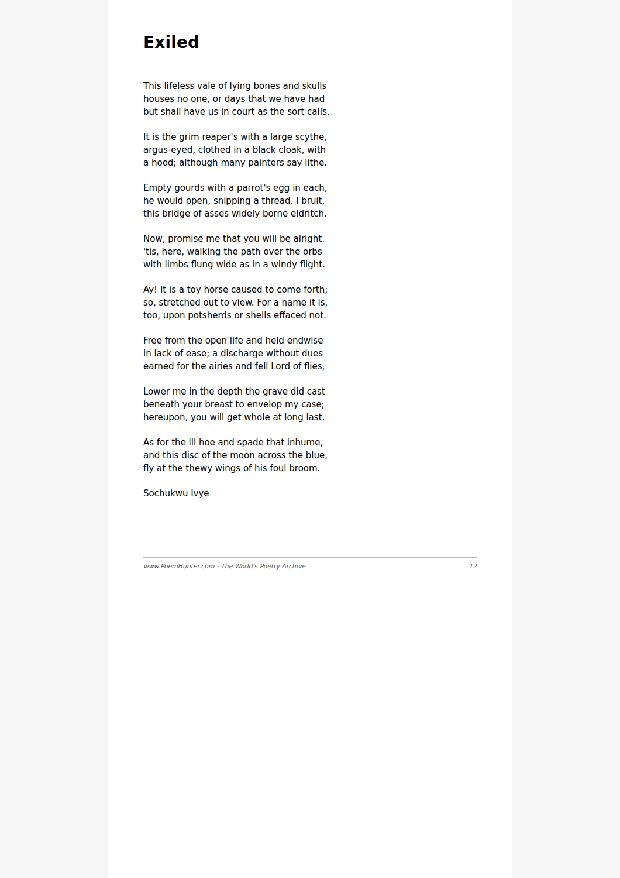Exiled
This lifeless vale of lying bones and skulls
houses no one, or days that we have had
but shall have us in court as the sort calls.
It is the grim reaper's with a large scythe,
argus-eyed, clothed in a black cloak, with
a hood; although many painters say lithe.
Empty gourds with a parrot's egg in each,
he would open, snipping a thread. I bruit,
this bridge of asses widely borne eldritch.
Now, promise me that you will be alright.
'tis, here, walking the path over the orbs
with limbs flung wide as in a windy flight.
Ay! It is a toy horse caused to come forth;
so, stretched out to view. For a name it is,
too, upon potsherds or shells effaced not.
Free from the open life and held endwise
in lack of ease; a discharge without dues
earned for the airies and fell Lord of flies,
Lower me in the depth the grave did cast
beneath your breast to envelop my case;
hereupon, you will get whole at long last.
As for the ill hoe and spade that inhume,
and this disc of the moon across the blue,
fly at the thewy wings of his foul broom.
Sochukwu Ivye
www.PoemHunter.com - The World's Poetry Archive 12